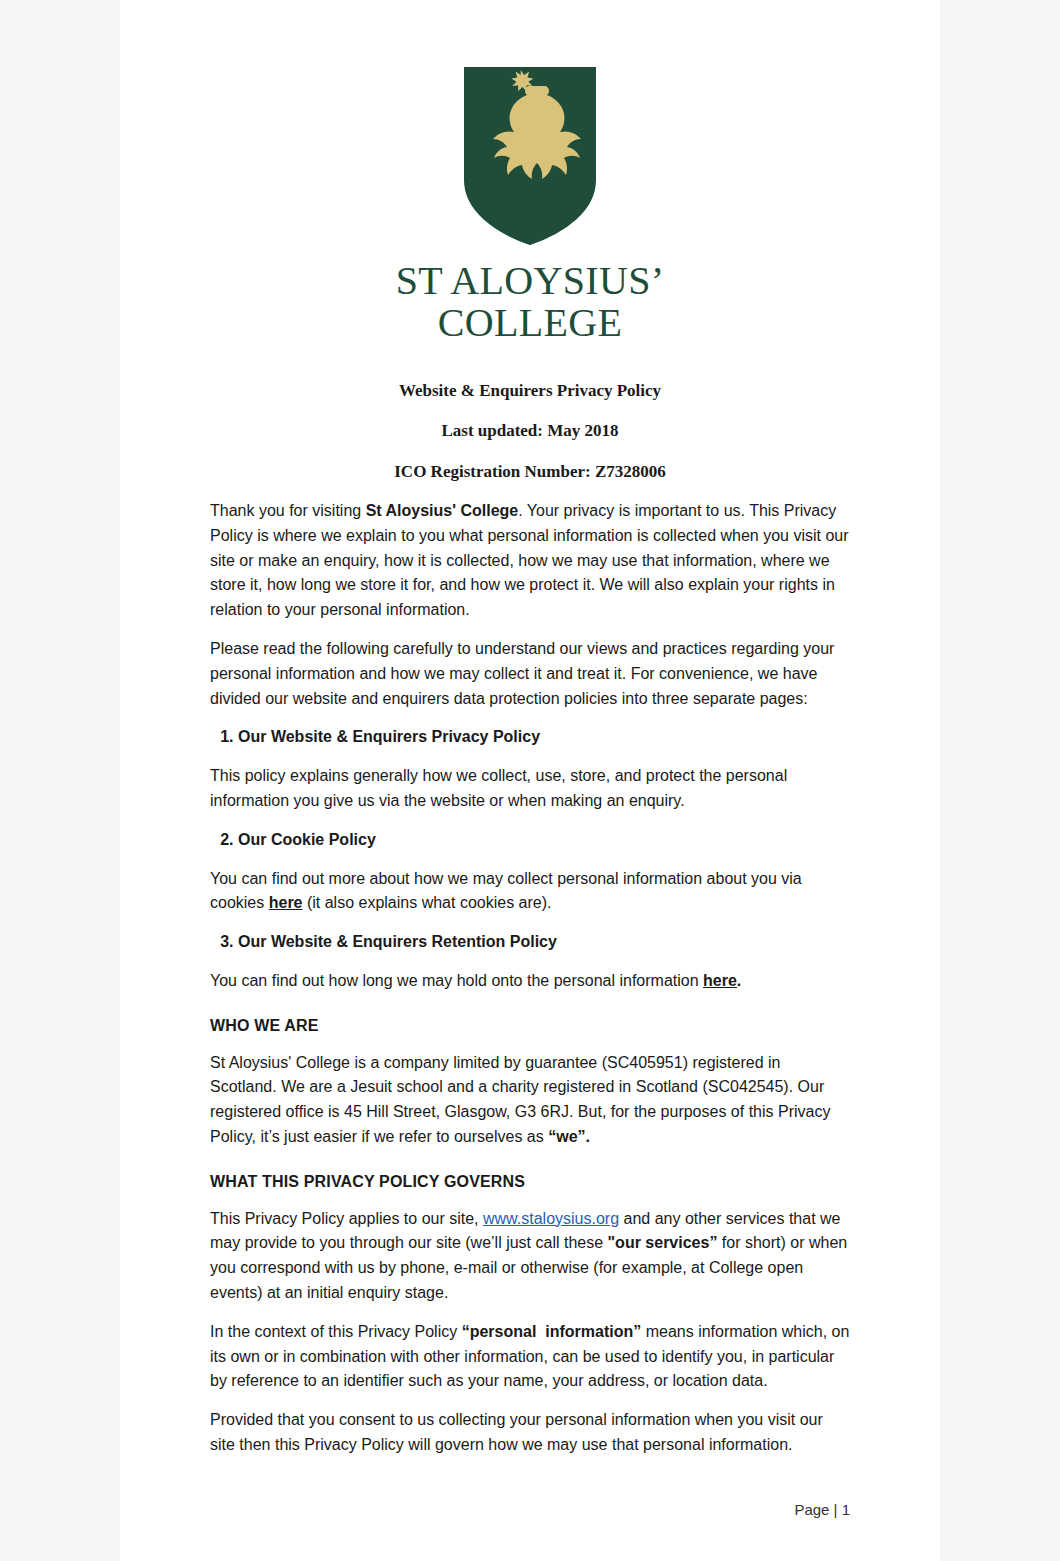ST ALOYSIUS’ COLLEGE
Website & Enquirers Privacy Policy
Last updated: May 2018
ICO Registration Number: Z7328006
Thank you for visiting St Aloysius' College. Your privacy is important to us. This Privacy Policy is where we explain to you what personal information is collected when you visit our site or make an enquiry, how it is collected, how we may use that information, where we store it, how long we store it for, and how we protect it. We will also explain your rights in relation to your personal information.
Please read the following carefully to understand our views and practices regarding your personal information and how we may collect it and treat it. For convenience, we have divided our website and enquirers data protection policies into three separate pages:
Our Website & Enquirers Privacy Policy
This policy explains generally how we collect, use, store, and protect the personal information you give us via the website or when making an enquiry.
Our Cookie Policy
You can find out more about how we may collect personal information about you via cookies here (it also explains what cookies are).
Our Website & Enquirers Retention Policy
You can find out how long we may hold onto the personal information here.
Who we are
St Aloysius' College is a company limited by guarantee (SC405951) registered in Scotland. We are a Jesuit school and a charity registered in Scotland (SC042545). Our registered office is 45 Hill Street, Glasgow, G3 6RJ. But, for the purposes of this Privacy Policy, it’s just easier if we refer to ourselves as “we”.
What this Privacy Policy governs
This Privacy Policy applies to our site, www.staloysius.org and any other services that we may provide to you through our site (we’ll just call these "our services” for short) or when you correspond with us by phone, e-mail or otherwise (for example, at College open events) at an initial enquiry stage.
In the context of this Privacy Policy “personal information” means information which, on its own or in combination with other information, can be used to identify you, in particular by reference to an identifier such as your name, your address, or location data.
Provided that you consent to us collecting your personal information when you visit our site then this Privacy Policy will govern how we may use that personal information.
Page | 1